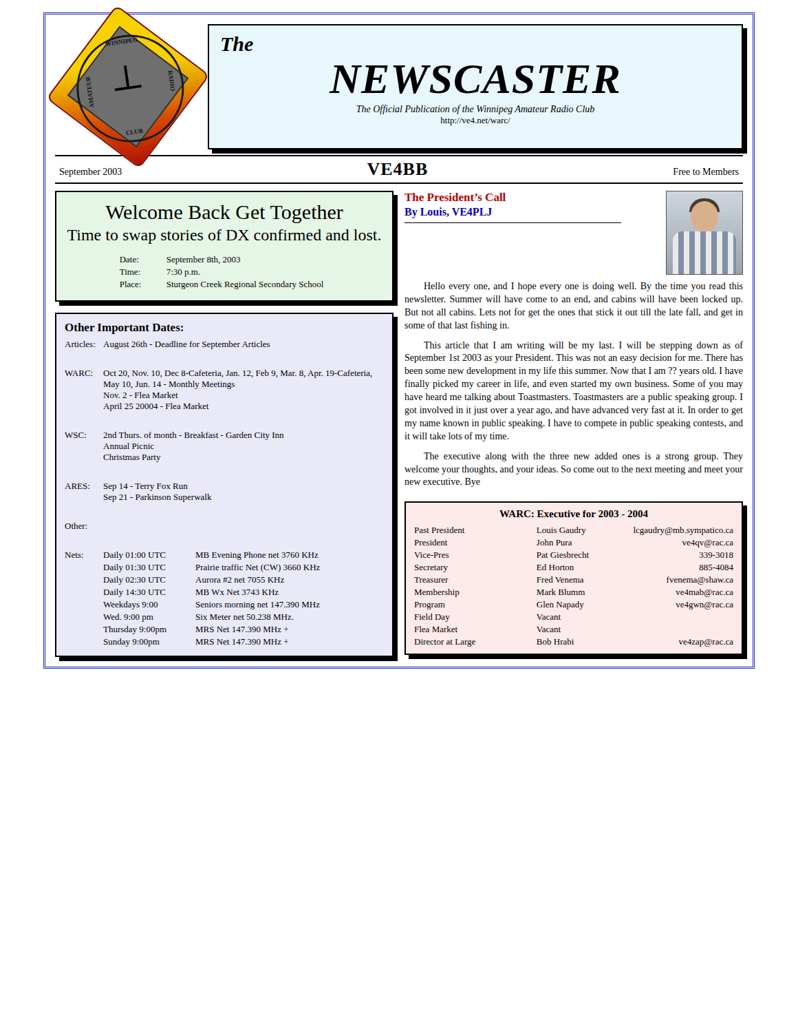┴
WINNIPEG AMATEUR RADIO CLUB
The
NEWSCASTER
The Official Publication of the Winnipeg Amateur Radio Club
http://ve4.net/warc/
September 2003
VE4BB
Free to Members
Welcome Back Get Together
Time to swap stories of DX confirmed and lost.
| Date: | September 8th, 2003 |
| Time: | 7:30 p.m. |
| Place: | Sturgeon Creek Regional Secondary School |
Other Important Dates:
| Articles: | August 26th - Deadline for September Articles |
| WARC: | Oct 20, Nov. 10, Dec 8-Cafeteria, Jan. 12, Feb 9, Mar. 8, Apr. 19-Cafeteria, May 10, Jun. 14 - Monthly Meetings Nov. 2 - Flea Market April 25 20004 - Flea Market |
| WSC: | 2nd Thurs. of month - Breakfast - Garden City Inn Annual Picnic Christmas Party |
| ARES: | Sep 14 - Terry Fox Run Sep 21 - Parkinson Superwalk |
| Other: | |
| Nets: | Daily 01:00 UTC | MB Evening Phone net 3760 KHz |
| | Daily 01:30 UTC | Prairie traffic Net (CW) 3660 KHz |
| | Daily 02:30 UTC | Aurora #2 net 7055 KHz |
| | Daily 14:30 UTC | MB Wx Net 3743 KHz |
| | Weekdays 9:00 | Seniors morning net 147.390 MHz |
| | Wed. 9:00 pm | Six Meter net 50.238 MHz. |
| | Thursday 9:00pm | MRS Net 147.390 MHz + |
| | Sunday 9:00pm | MRS Net 147.390 MHz + |
The President’s Call
By Louis, VE4PLJ
Hello every one, and I hope every one is doing well. By the time you read this newsletter. Summer will have come to an end, and cabins will have been locked up. But not all cabins. Lets not for get the ones that stick it out till the late fall, and get in some of that last fishing in.
This article that I am writing will be my last. I will be stepping down as of September 1st 2003 as your President. This was not an easy decision for me. There has been some new development in my life this summer. Now that I am ?? years old. I have finally picked my career in life, and even started my own business. Some of you may have heard me talking about Toastmasters. Toastmasters are a public speaking group. I got involved in it just over a year ago, and have advanced very fast at it. In order to get my name known in public speaking. I have to compete in public speaking contests, and it will take lots of my time.
The executive along with the three new added ones is a strong group. They welcome your thoughts, and your ideas. So come out to the next meeting and meet your new executive. Bye
WARC: Executive for 2003 - 2004
| Past President | Louis Gaudry | lcgaudry@mb.sympatico.ca |
| President | John Pura | ve4qv@rac.ca |
| Vice-Pres | Pat Giesbrecht | 339-3018 |
| Secretary | Ed Horton | 885-4084 |
| Treasurer | Fred Venema | fvenema@shaw.ca |
| Membership | Mark Blumm | ve4mab@rac.ca |
| Program | Glen Napady | ve4gwn@rac.ca |
| Field Day | Vacant | |
| Flea Market | Vacant | |
| Director at Large | Bob Hrabi | ve4zap@rac.ca |